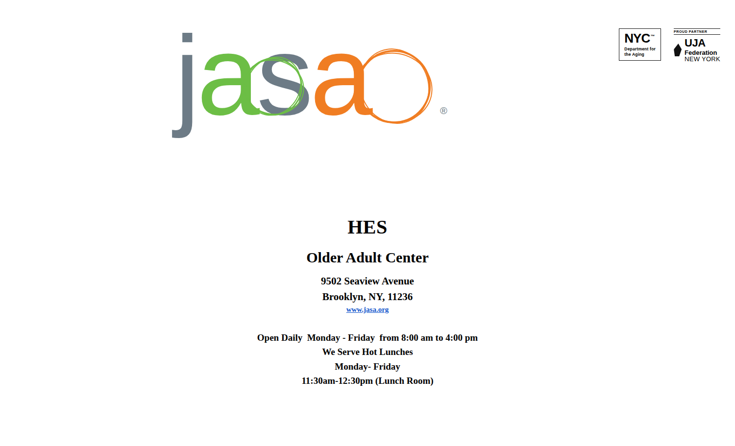jasa ®
NYC™ Department for
the Aging
PROUD PARTNER
UJA Federation NEW YORK
HES
Older Adult Center
9502 Seaview Avenue
Brooklyn, NY, 11236
www.jasa.org
Open Daily Monday - Friday from 8:00 am to 4:00 pm We Serve Hot Lunches Monday- Friday 11:30am-12:30pm (Lunch Room)